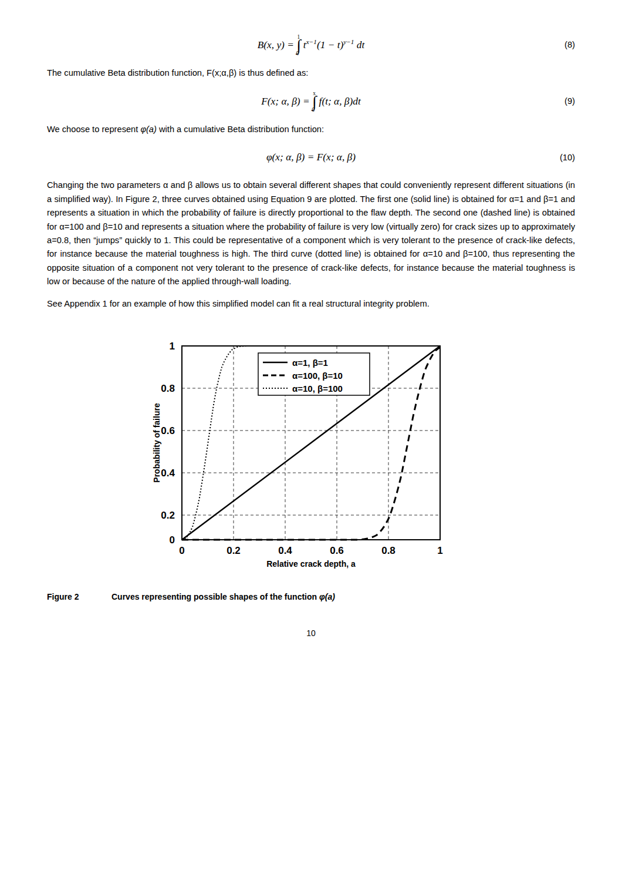B(x, y) = ∫10 tx−1(1 − t)y−1 dt
(8)
The cumulative Beta distribution function, F(x;α,β) is thus defined as:
F(x; α, β) = ∫x 0 f(t; α, β)dt
(9)
We choose to represent φ(a) with a cumulative Beta distribution function:
φ(x; α, β) = F(x; α, β)
(10)
Changing the two parameters α and β allows us to obtain several different shapes that could conveniently represent different situations (in a simplified way). In Figure 2, three curves obtained using Equation 9 are plotted. The first one (solid line) is obtained for α=1 and β=1 and represents a situation in which the probability of failure is directly proportional to the flaw depth. The second one (dashed line) is obtained for α=100 and β=10 and represents a situation where the probability of failure is very low (virtually zero) for crack sizes up to approximately a=0.8, then “jumps” quickly to 1. This could be representative of a component which is very tolerant to the presence of crack-like defects, for instance because the material toughness is high. The third curve (dotted line) is obtained for α=10 and β=100, thus representing the opposite situation of a component not very tolerant to the presence of crack-like defects, for instance because the material toughness is low or because of the nature of the applied through-wall loading.
See Appendix 1 for an example of how this simplified model can fit a real structural integrity problem.
1 0.8 0.6 0.4 0.2 0 α=1, β=1 α=100, β=10 α=10, β=100 0 0.2 0.4 0.6 0.8 1 Relative crack depth, a Probability of failure
Figure 2 Curves representing possible shapes of the function φ(a)
10